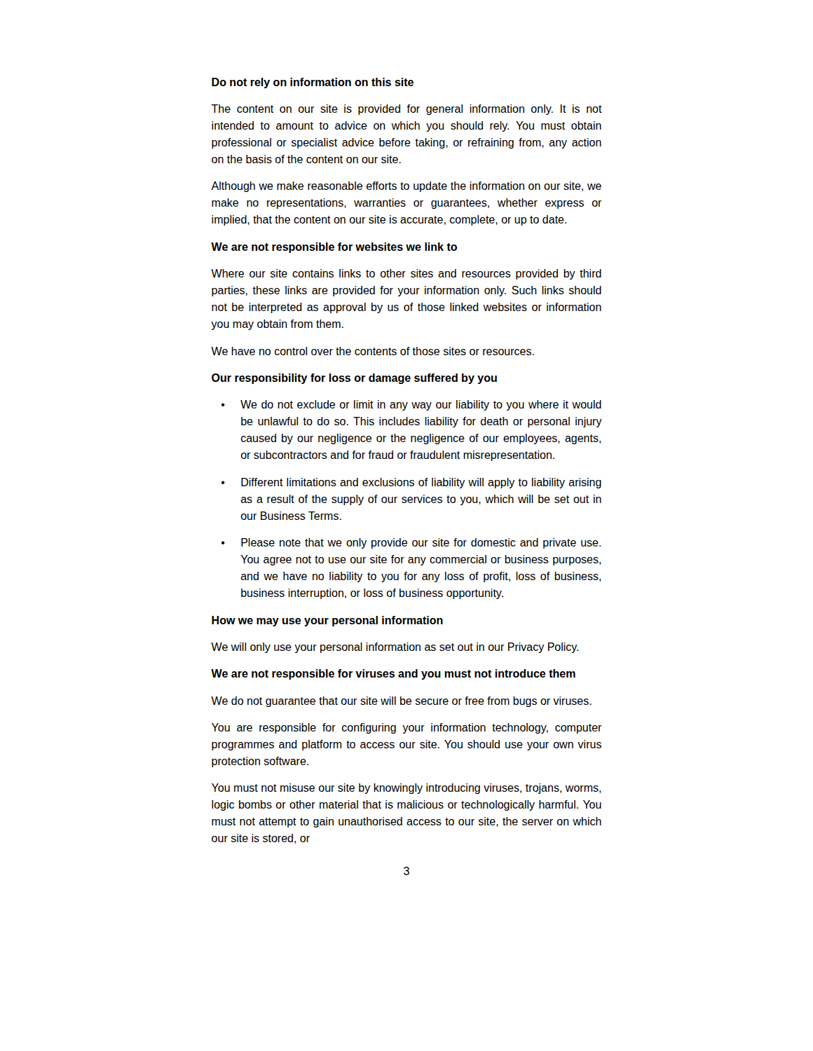Do not rely on information on this site
The content on our site is provided for general information only. It is not intended to amount to advice on which you should rely. You must obtain professional or specialist advice before taking, or refraining from, any action on the basis of the content on our site.
Although we make reasonable efforts to update the information on our site, we make no representations, warranties or guarantees, whether express or implied, that the content on our site is accurate, complete, or up to date.
We are not responsible for websites we link to
Where our site contains links to other sites and resources provided by third parties, these links are provided for your information only. Such links should not be interpreted as approval by us of those linked websites or information you may obtain from them.
We have no control over the contents of those sites or resources.
Our responsibility for loss or damage suffered by you
We do not exclude or limit in any way our liability to you where it would be unlawful to do so. This includes liability for death or personal injury caused by our negligence or the negligence of our employees, agents, or subcontractors and for fraud or fraudulent misrepresentation.
Different limitations and exclusions of liability will apply to liability arising as a result of the supply of our services to you, which will be set out in our Business Terms.
Please note that we only provide our site for domestic and private use. You agree not to use our site for any commercial or business purposes, and we have no liability to you for any loss of profit, loss of business, business interruption, or loss of business opportunity.
How we may use your personal information
We will only use your personal information as set out in our Privacy Policy.
We are not responsible for viruses and you must not introduce them
We do not guarantee that our site will be secure or free from bugs or viruses.
You are responsible for configuring your information technology, computer programmes and platform to access our site. You should use your own virus protection software.
You must not misuse our site by knowingly introducing viruses, trojans, worms, logic bombs or other material that is malicious or technologically harmful. You must not attempt to gain unauthorised access to our site, the server on which our site is stored, or
3